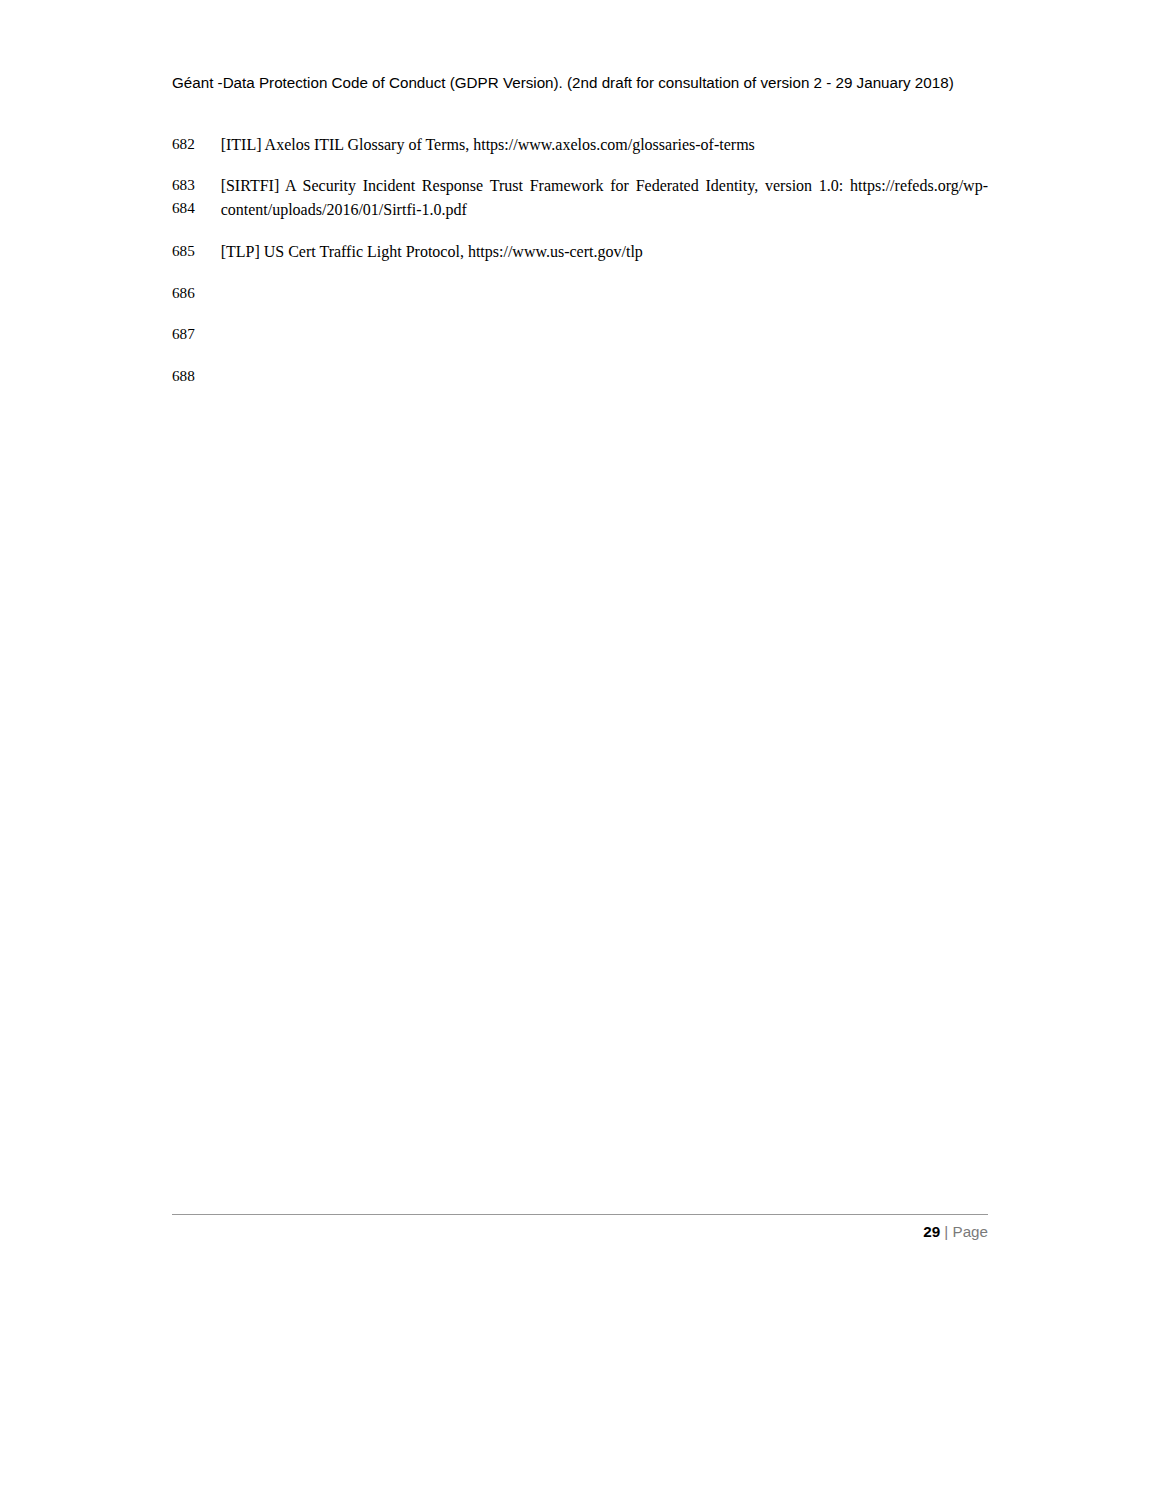Géant -Data Protection Code of Conduct (GDPR Version). (2nd draft for consultation of version 2 - 29 January 2018)
682
[ITIL] Axelos ITIL Glossary of Terms, https://www.axelos.com/glossaries-of-terms
683
684
[SIRTFI] A Security Incident Response Trust Framework for Federated Identity, version 1.0: https://refeds.org/wp-content/uploads/2016/01/Sirtfi-1.0.pdf
685
[TLP] US Cert Traffic Light Protocol, https://www.us-cert.gov/tlp
686
687
688
29 | Page